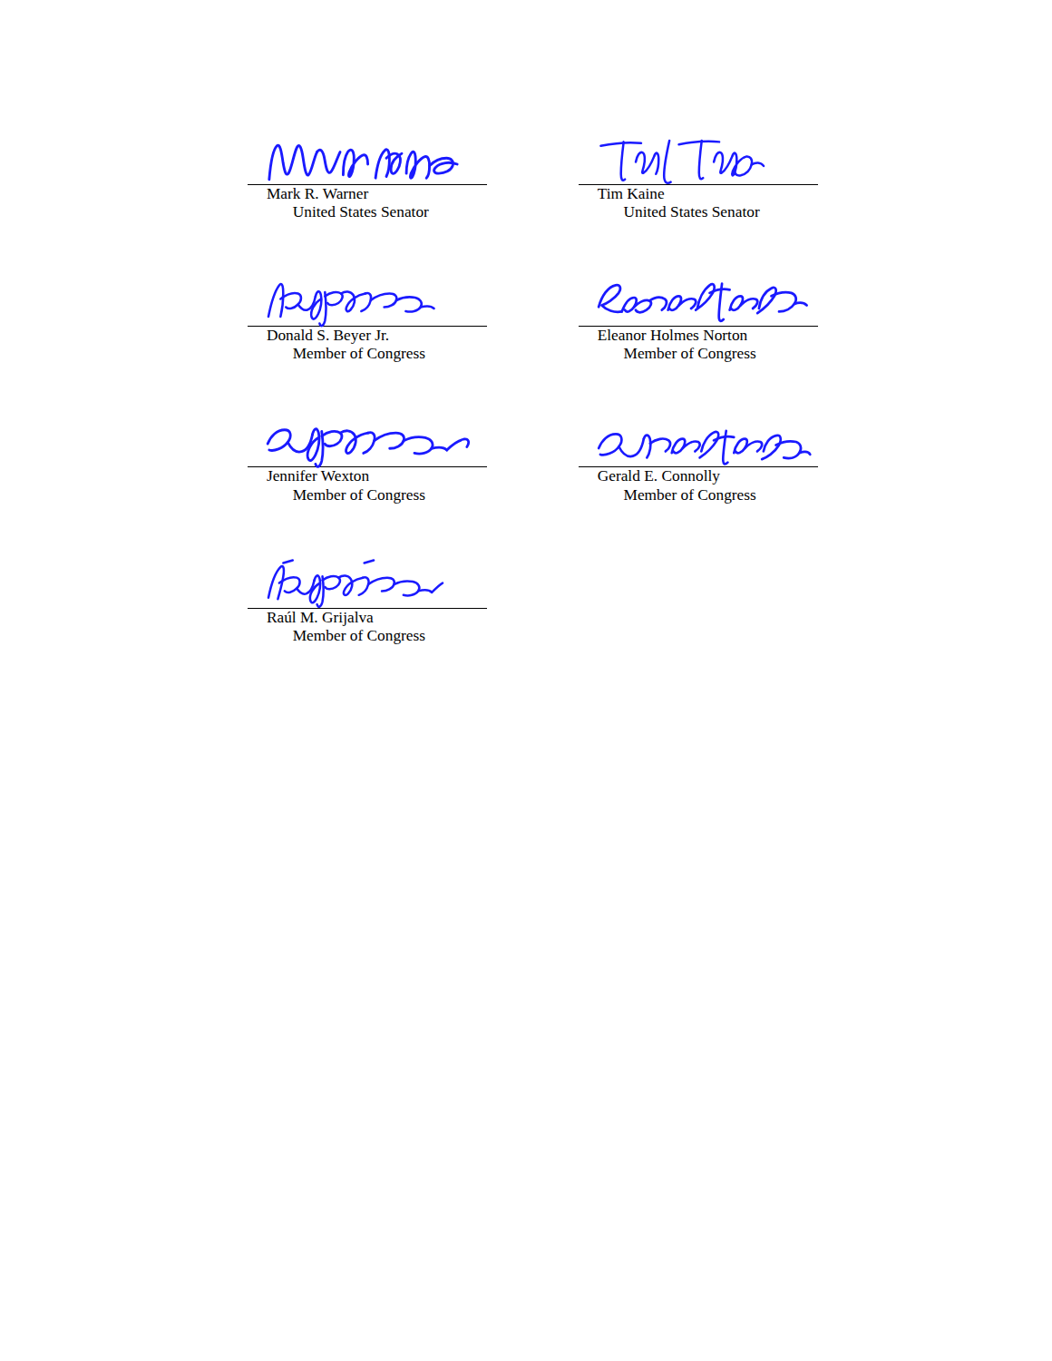| Mark R. Warner United States Senator | Tim Kaine United States Senator |
| Donald S. Beyer Jr. Member of Congress | Eleanor Holmes Norton Member of Congress |
| Jennifer Wexton Member of Congress | Gerald E. Connolly Member of Congress |
| Raúl M. Grijalva Member of Congress | |